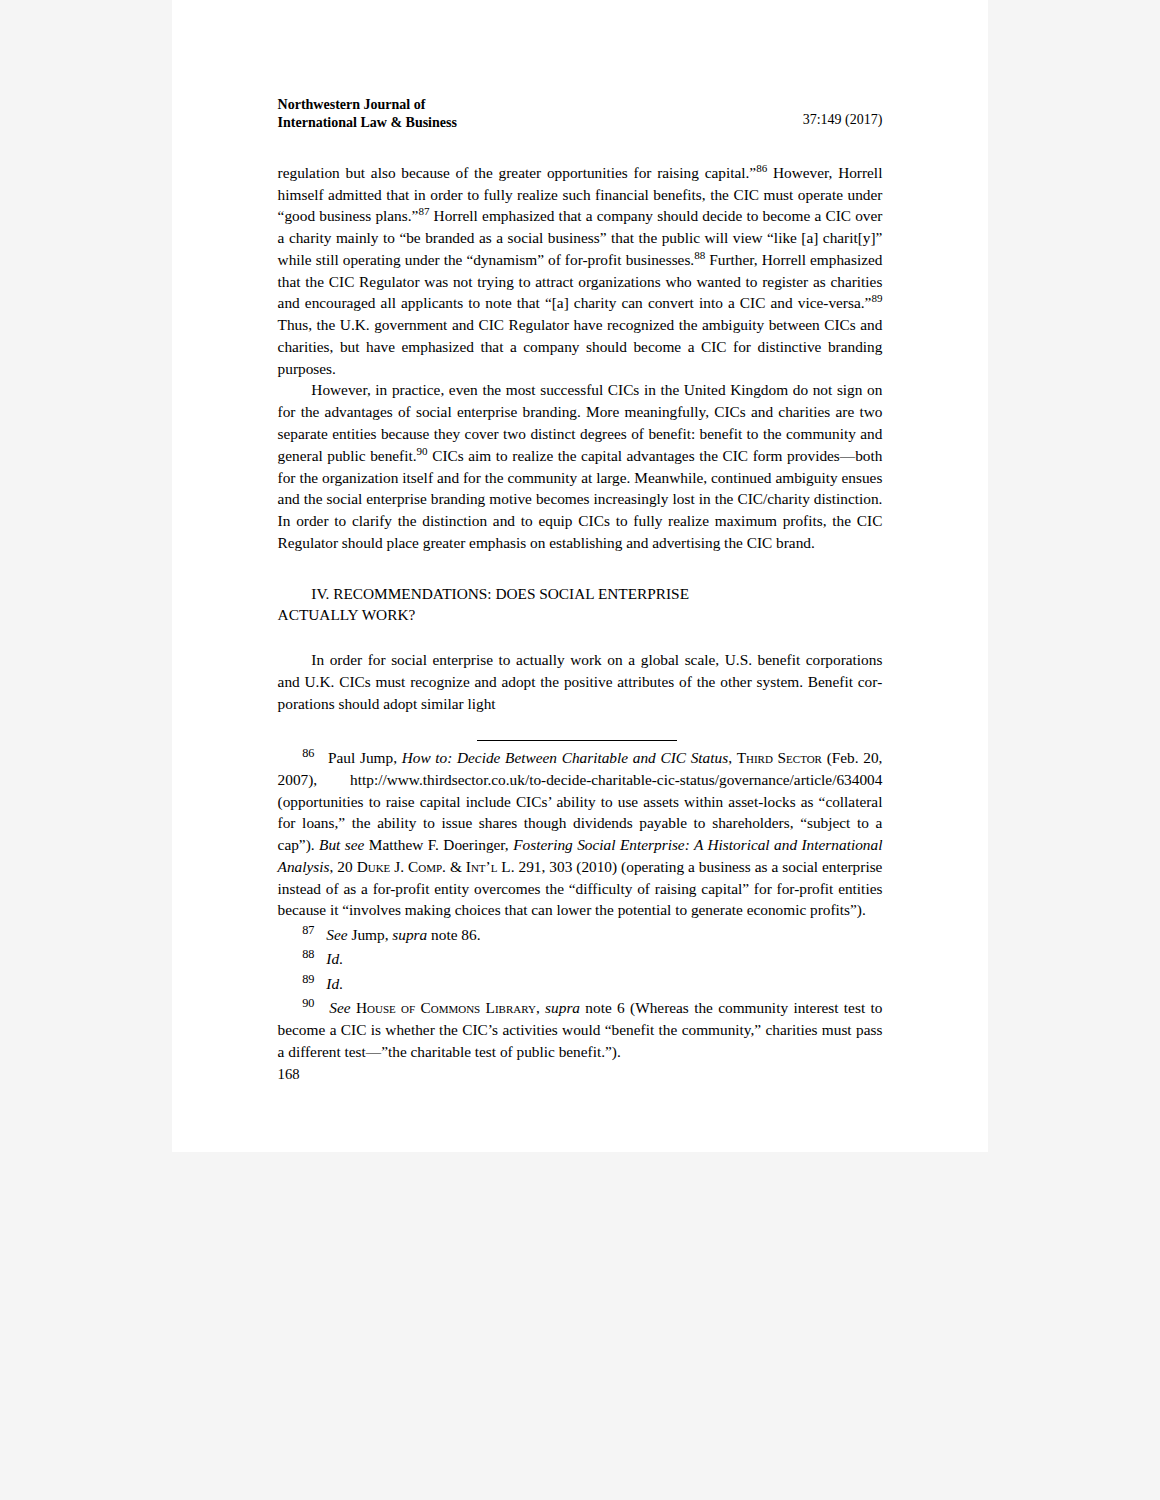Northwestern Journal of
International Law & Business
37:149 (2017)
regulation but also because of the greater opportunities for raising capital.”86 However, Horrell himself admitted that in order to fully realize such financial benefits, the CIC must operate under “good business plans.”87 Horrell emphasized that a company should decide to become a CIC over a charity mainly to “be branded as a social business” that the public will view “like [a] charit[y]” while still operating under the “dynamism” of for-profit businesses.88 Further, Horrell emphasized that the CIC Regulator was not trying to attract organizations who wanted to register as charities and encouraged all applicants to note that “[a] charity can convert into a CIC and vice-versa.”89 Thus, the U.K. government and CIC Regulator have recognized the ambiguity between CICs and charities, but have emphasized that a company should become a CIC for distinctive branding purposes.
However, in practice, even the most successful CICs in the United Kingdom do not sign on for the advantages of social enterprise branding. More meaningfully, CICs and charities are two separate entities because they cover two distinct degrees of benefit: benefit to the community and general public benefit.90 CICs aim to realize the capital advantages the CIC form provides—both for the organization itself and for the community at large. Meanwhile, continued ambiguity ensues and the social enterprise branding motive becomes increasingly lost in the CIC/charity distinction. In order to clarify the distinction and to equip CICs to fully realize maximum profits, the CIC Regulator should place greater emphasis on establishing and advertising the CIC brand.
IV. RECOMMENDATIONS: DOES SOCIAL ENTERPRISE
ACTUALLY WORK?
In order for social enterprise to actually work on a global scale, U.S. benefit corporations and U.K. CICs must recognize and adopt the positive attributes of the other system. Benefit corporations should adopt similar light
86 Paul Jump, How to: Decide Between Charitable and CIC Status, Third Sector (Feb. 20, 2007), http://www.thirdsector.co.uk/to-decide-charitable-cic-status/governance/article/634004 (opportunities to raise capital include CICs’ ability to use assets within asset-locks as “collateral for loans,” the ability to issue shares though dividends payable to shareholders, “subject to a cap”). But see Matthew F. Doeringer, Fostering Social Enterprise: A Historical and International Analysis, 20 Duke J. Comp. & Int’l L. 291, 303 (2010) (operating a business as a social enterprise instead of as a for-profit entity overcomes the “difficulty of raising capital” for for-profit entities because it “involves making choices that can lower the potential to generate economic profits”).
87 See Jump, supra note 86.
88 Id.
89 Id.
90 See House of Commons Library, supra note 6 (Whereas the community interest test to become a CIC is whether the CIC’s activities would “benefit the community,” charities must pass a different test—”the charitable test of public benefit.”).
168